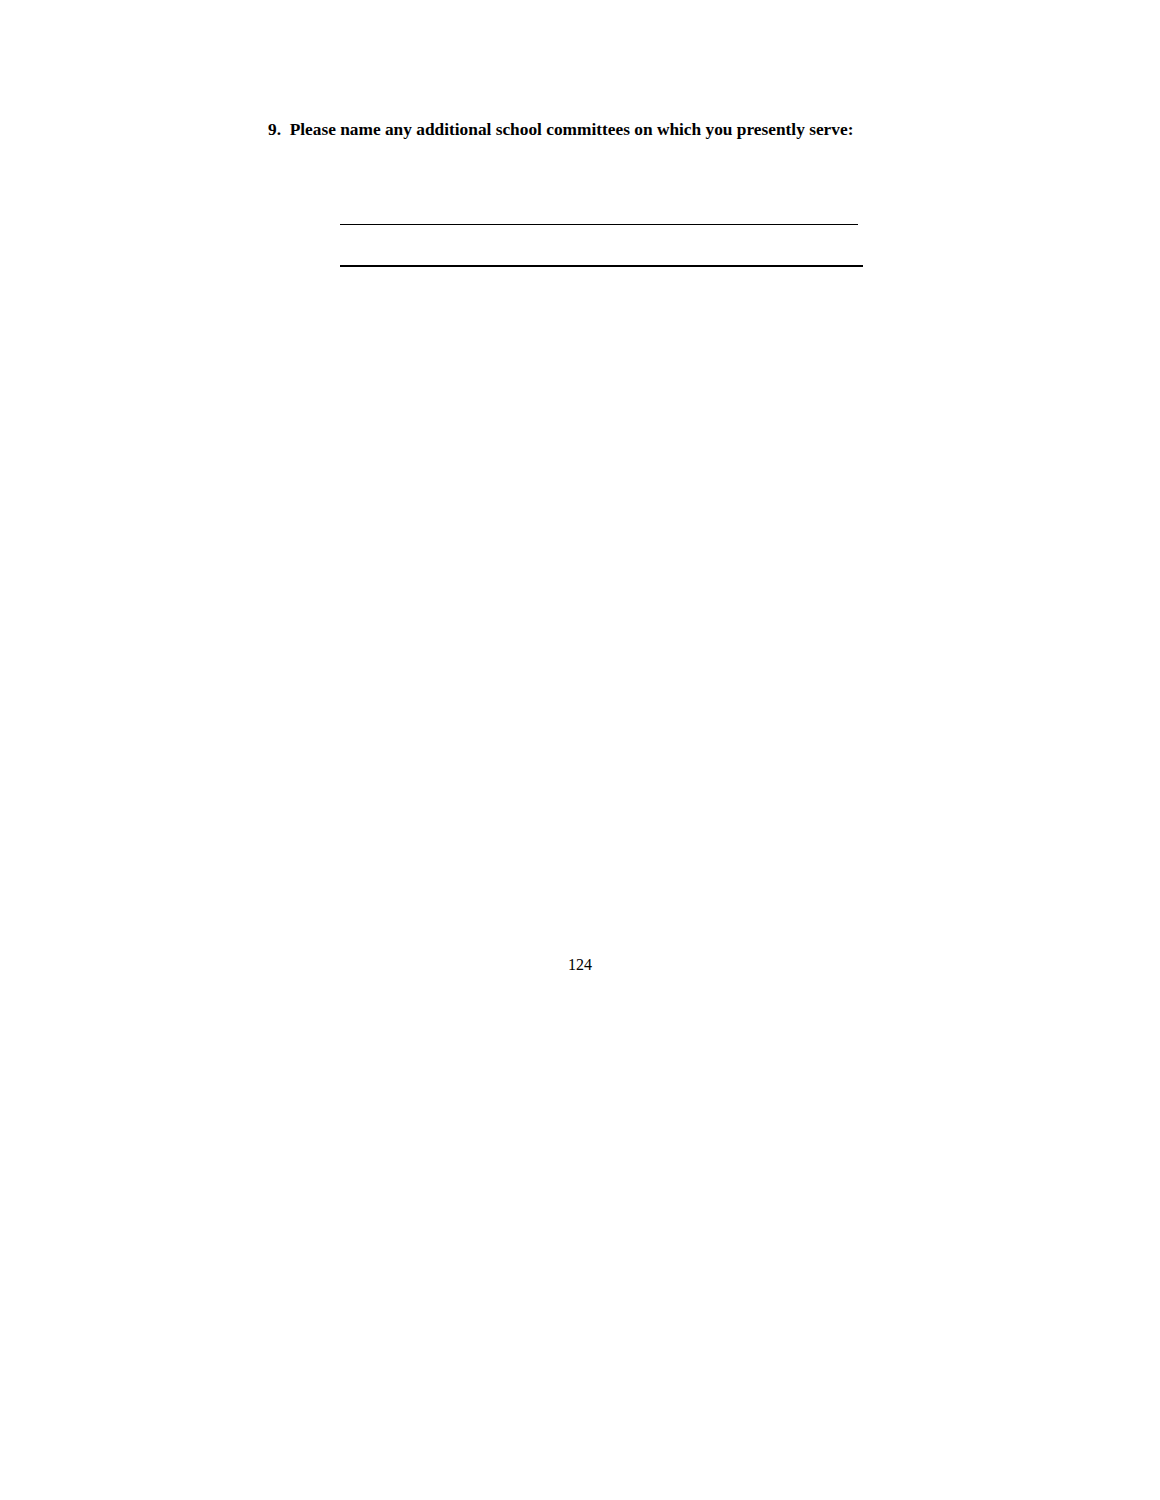9. Please name any additional school committees on which you presently serve:
124